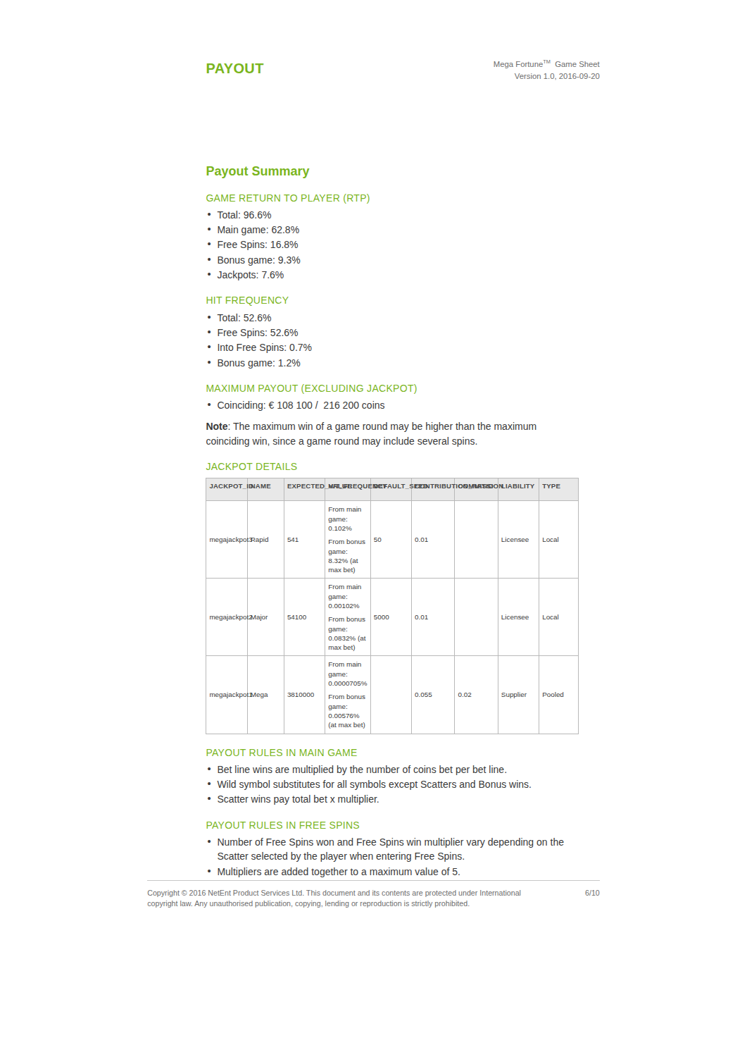PAYOUT
Mega FortuneTM Game Sheet
Version 1.0, 2016-09-20
Payout Summary
GAME RETURN TO PLAYER (RTP)
Total: 96.6%
Main game: 62.8%
Free Spins: 16.8%
Bonus game: 9.3%
Jackpots: 7.6%
HIT FREQUENCY
Total: 52.6%
Free Spins: 52.6%
Into Free Spins: 0.7%
Bonus game: 1.2%
MAXIMUM PAYOUT (EXCLUDING JACKPOT)
Coinciding: € 108 100 / 216 200 coins
Note: The maximum win of a game round may be higher than the maximum coinciding win, since a game round may include several spins.
JACKPOT DETAILS
| JACKPOT_ID | NAME | EXPECTED_VALUE | HIT_FREQUENCY | DEFAULT_SEED | CONTRIBUTION_RATIO | COMMISSION | LIABILITY | TYPE |
| --- | --- | --- | --- | --- | --- | --- | --- | --- |
| megajackpot3 | Rapid | 541 | From main game: 0.102% From bonus game: 8.32% (at max bet) | 50 | 0.01 | | Licensee | Local |
| megajackpot2 | Major | 54100 | From main game: 0.00102% From bonus game: 0.0832% (at max bet) | 5000 | 0.01 | | Licensee | Local |
| megajackpot1 | Mega | 3810000 | From main game: 0.0000705% From bonus game: 0.00576% (at max bet) | | 0.055 | 0.02 | Supplier | Pooled |
PAYOUT RULES IN MAIN GAME
Bet line wins are multiplied by the number of coins bet per bet line.
Wild symbol substitutes for all symbols except Scatters and Bonus wins.
Scatter wins pay total bet x multiplier.
PAYOUT RULES IN FREE SPINS
Number of Free Spins won and Free Spins win multiplier vary depending on the Scatter selected by the player when entering Free Spins.
Multipliers are added together to a maximum value of 5.
Copyright © 2016 NetEnt Product Services Ltd. This document and its contents are protected under International copyright law. Any unauthorised publication, copying, lending or reproduction is strictly prohibited.
6/10